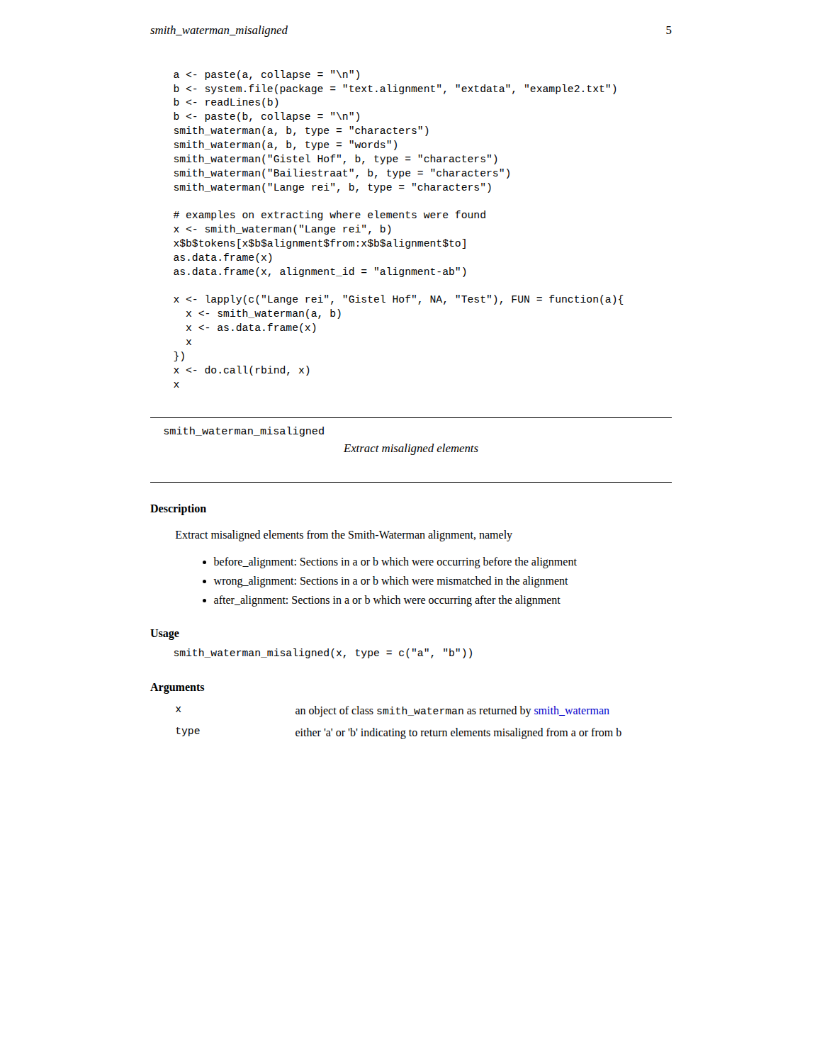smith_waterman_misaligned 5
a <- paste(a, collapse = "\n")
b <- system.file(package = "text.alignment", "extdata", "example2.txt")
b <- readLines(b)
b <- paste(b, collapse = "\n")
smith_waterman(a, b, type = "characters")
smith_waterman(a, b, type = "words")
smith_waterman("Gistel Hof", b, type = "characters")
smith_waterman("Bailiestraat", b, type = "characters")
smith_waterman("Lange rei", b, type = "characters")

# examples on extracting where elements were found
x <- smith_waterman("Lange rei", b)
x$b$tokens[x$b$alignment$from:x$b$alignment$to]
as.data.frame(x)
as.data.frame(x, alignment_id = "alignment-ab")

x <- lapply(c("Lange rei", "Gistel Hof", NA, "Test"), FUN = function(a){
  x <- smith_waterman(a, b)
  x <- as.data.frame(x)
  x
})
x <- do.call(rbind, x)
x
smith_waterman_misaligned
Extract misaligned elements
Description
Extract misaligned elements from the Smith-Waterman alignment, namely
before_alignment: Sections in a or b which were occurring before the alignment
wrong_alignment: Sections in a or b which were mismatched in the alignment
after_alignment: Sections in a or b which were occurring after the alignment
Usage
smith_waterman_misaligned(x, type = c("a", "b"))
Arguments
| x | an object of class smith_waterman as returned by smith_waterman |
| type | either 'a' or 'b' indicating to return elements misaligned from a or from b |